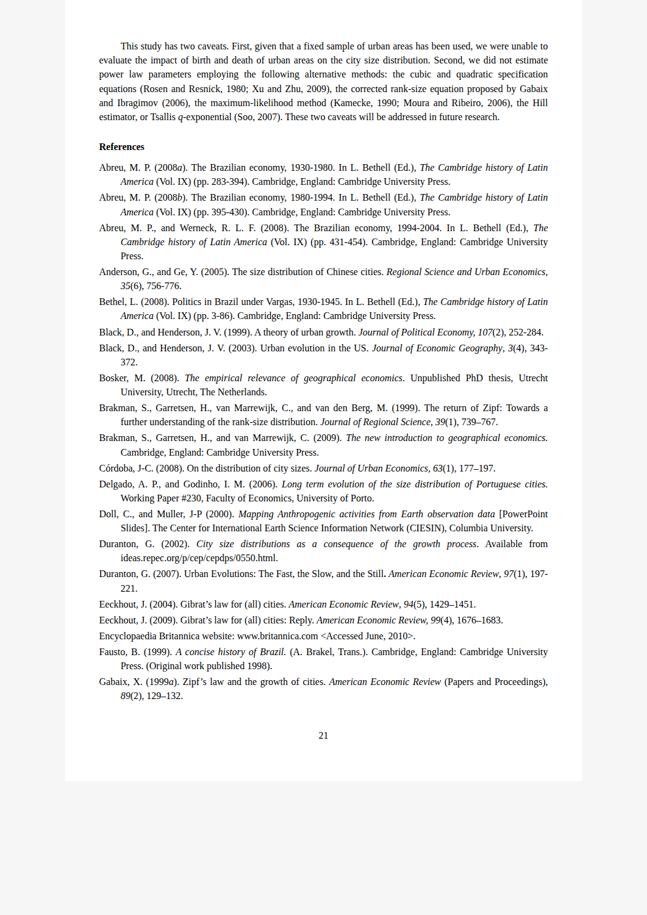This study has two caveats. First, given that a fixed sample of urban areas has been used, we were unable to evaluate the impact of birth and death of urban areas on the city size distribution. Second, we did not estimate power law parameters employing the following alternative methods: the cubic and quadratic specification equations (Rosen and Resnick, 1980; Xu and Zhu, 2009), the corrected rank-size equation proposed by Gabaix and Ibragimov (2006), the maximum-likelihood method (Kamecke, 1990; Moura and Ribeiro, 2006), the Hill estimator, or Tsallis q-exponential (Soo, 2007). These two caveats will be addressed in future research.
References
Abreu, M. P. (2008a). The Brazilian economy, 1930-1980. In L. Bethell (Ed.), The Cambridge history of Latin America (Vol. IX) (pp. 283-394). Cambridge, England: Cambridge University Press.
Abreu, M. P. (2008b). The Brazilian economy, 1980-1994. In L. Bethell (Ed.), The Cambridge history of Latin America (Vol. IX) (pp. 395-430). Cambridge, England: Cambridge University Press.
Abreu, M. P., and Werneck, R. L. F. (2008). The Brazilian economy, 1994-2004. In L. Bethell (Ed.), The Cambridge history of Latin America (Vol. IX) (pp. 431-454). Cambridge, England: Cambridge University Press.
Anderson, G., and Ge, Y. (2005). The size distribution of Chinese cities. Regional Science and Urban Economics, 35(6), 756-776.
Bethel, L. (2008). Politics in Brazil under Vargas, 1930-1945. In L. Bethell (Ed.), The Cambridge history of Latin America (Vol. IX) (pp. 3-86). Cambridge, England: Cambridge University Press.
Black, D., and Henderson, J. V. (1999). A theory of urban growth. Journal of Political Economy, 107(2), 252-284.
Black, D., and Henderson, J. V. (2003). Urban evolution in the US. Journal of Economic Geography, 3(4), 343-372.
Bosker, M. (2008). The empirical relevance of geographical economics. Unpublished PhD thesis, Utrecht University, Utrecht, The Netherlands.
Brakman, S., Garretsen, H., van Marrewijk, C., and van den Berg, M. (1999). The return of Zipf: Towards a further understanding of the rank-size distribution. Journal of Regional Science, 39(1), 739–767.
Brakman, S., Garretsen, H., and van Marrewijk, C. (2009). The new introduction to geographical economics. Cambridge, England: Cambridge University Press.
Córdoba, J-C. (2008). On the distribution of city sizes. Journal of Urban Economics, 63(1), 177–197.
Delgado, A. P., and Godinho, I. M. (2006). Long term evolution of the size distribution of Portuguese cities. Working Paper #230, Faculty of Economics, University of Porto.
Doll, C., and Muller, J-P (2000). Mapping Anthropogenic activities from Earth observation data [PowerPoint Slides]. The Center for International Earth Science Information Network (CIESIN), Columbia University.
Duranton, G. (2002). City size distributions as a consequence of the growth process. Available from ideas.repec.org/p/cep/cepdps/0550.html.
Duranton, G. (2007). Urban Evolutions: The Fast, the Slow, and the Still. American Economic Review, 97(1), 197-221.
Eeckhout, J. (2004). Gibrat’s law for (all) cities. American Economic Review, 94(5), 1429–1451.
Eeckhout, J. (2009). Gibrat’s law for (all) cities: Reply. American Economic Review, 99(4), 1676–1683.
Encyclopaedia Britannica website: www.britannica.com <Accessed June, 2010>.
Fausto, B. (1999). A concise history of Brazil. (A. Brakel, Trans.). Cambridge, England: Cambridge University Press. (Original work published 1998).
Gabaix, X. (1999a). Zipf’s law and the growth of cities. American Economic Review (Papers and Proceedings), 89(2), 129–132.
21